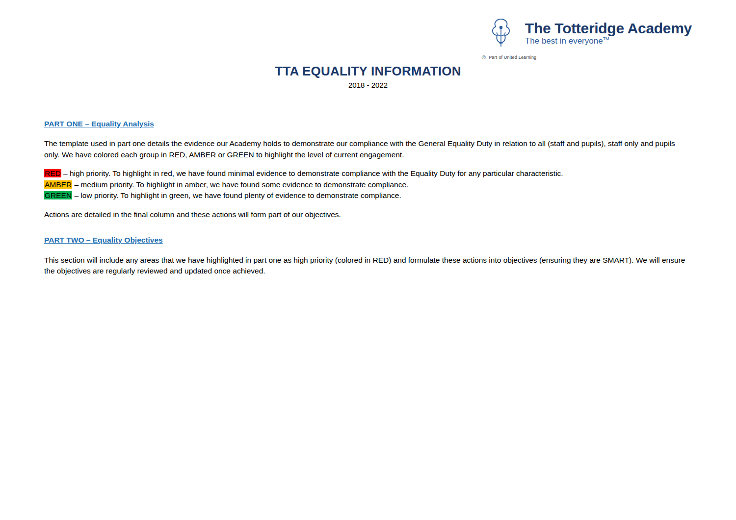The Totteridge Academy
The best in everyoneTM
®Part of United Learning
TTA EQUALITY INFORMATION
2018 - 2022
PART ONE – Equality Analysis
The template used in part one details the evidence our Academy holds to demonstrate our compliance with the General Equality Duty in relation to all (staff and pupils), staff only and pupils only. We have colored each group in RED, AMBER or GREEN to highlight the level of current engagement.
RED – high priority. To highlight in red, we have found minimal evidence to demonstrate compliance with the Equality Duty for any particular characteristic.
AMBER – medium priority. To highlight in amber, we have found some evidence to demonstrate compliance.
GREEN – low priority. To highlight in green, we have found plenty of evidence to demonstrate compliance.
Actions are detailed in the final column and these actions will form part of our objectives.
PART TWO – Equality Objectives
This section will include any areas that we have highlighted in part one as high priority (colored in RED) and formulate these actions into objectives (ensuring they are SMART). We will ensure the objectives are regularly reviewed and updated once achieved.